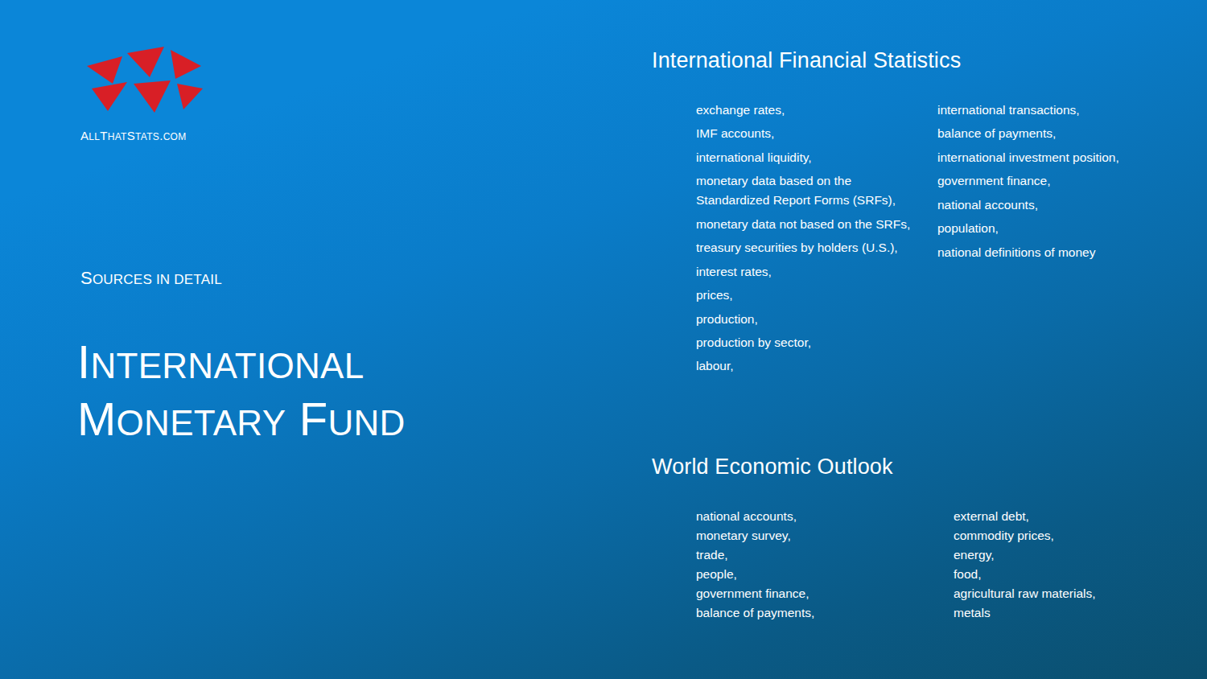ALLTHATSTATS.COM
SOURCES IN DETAIL
INTERNATIONAL
MONETARY FUND
International Financial Statistics
exchange rates,
IMF accounts,
international liquidity,
monetary data based on the Standardized Report Forms (SRFs),
monetary data not based on the SRFs,
treasury securities by holders (U.S.),
interest rates,
prices,
production,
production by sector,
labour,
international transactions,
balance of payments,
international investment position,
government finance,
national accounts,
population,
national definitions of money
World Economic Outlook
national accounts,
monetary survey,
trade,
people,
government finance,
balance of payments,
external debt,
commodity prices,
energy,
food,
agricultural raw materials,
metals